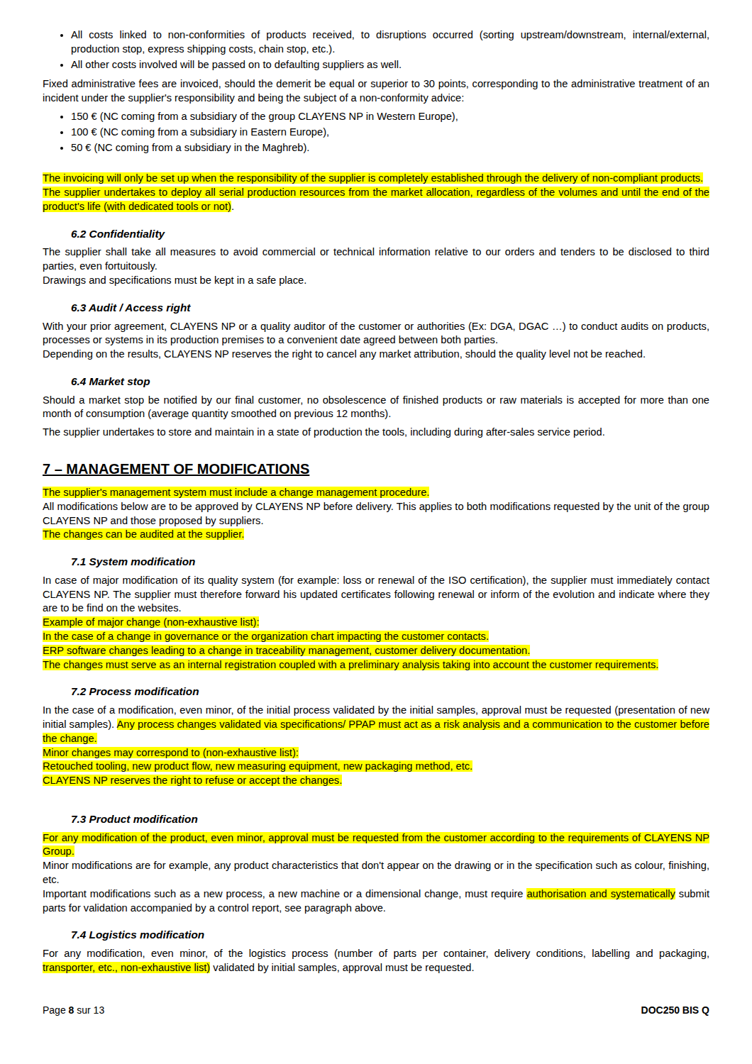All costs linked to non-conformities of products received, to disruptions occurred (sorting upstream/downstream, internal/external, production stop, express shipping costs, chain stop, etc.).
All other costs involved will be passed on to defaulting suppliers as well.
Fixed administrative fees are invoiced, should the demerit be equal or superior to 30 points, corresponding to the administrative treatment of an incident under the supplier's responsibility and being the subject of a non-conformity advice:
150 € (NC coming from a subsidiary of the group CLAYENS NP in Western Europe),
100 € (NC coming from a subsidiary in Eastern Europe),
50 € (NC coming from a subsidiary in the Maghreb).
The invoicing will only be set up when the responsibility of the supplier is completely established through the delivery of non-compliant products.
The supplier undertakes to deploy all serial production resources from the market allocation, regardless of the volumes and until the end of the product's life (with dedicated tools or not).
6.2 Confidentiality
The supplier shall take all measures to avoid commercial or technical information relative to our orders and tenders to be disclosed to third parties, even fortuitously.
Drawings and specifications must be kept in a safe place.
6.3 Audit / Access right
With your prior agreement, CLAYENS NP or a quality auditor of the customer or authorities (Ex: DGA, DGAC …) to conduct audits on products, processes or systems in its production premises to a convenient date agreed between both parties.
Depending on the results, CLAYENS NP reserves the right to cancel any market attribution, should the quality level not be reached.
6.4 Market stop
Should a market stop be notified by our final customer, no obsolescence of finished products or raw materials is accepted for more than one month of consumption (average quantity smoothed on previous 12 months).
The supplier undertakes to store and maintain in a state of production the tools, including during after-sales service period.
7 – MANAGEMENT OF MODIFICATIONS
The supplier's management system must include a change management procedure.
All modifications below are to be approved by CLAYENS NP before delivery. This applies to both modifications requested by the unit of the group CLAYENS NP and those proposed by suppliers.
The changes can be audited at the supplier.
7.1 System modification
In case of major modification of its quality system (for example: loss or renewal of the ISO certification), the supplier must immediately contact CLAYENS NP. The supplier must therefore forward his updated certificates following renewal or inform of the evolution and indicate where they are to be find on the websites.
Example of major change (non-exhaustive list):
In the case of a change in governance or the organization chart impacting the customer contacts.
ERP software changes leading to a change in traceability management, customer delivery documentation.
The changes must serve as an internal registration coupled with a preliminary analysis taking into account the customer requirements.
7.2 Process modification
In the case of a modification, even minor, of the initial process validated by the initial samples, approval must be requested (presentation of new initial samples). Any process changes validated via specifications/ PPAP must act as a risk analysis and a communication to the customer before the change.
Minor changes may correspond to (non-exhaustive list):
Retouched tooling, new product flow, new measuring equipment, new packaging method, etc.
CLAYENS NP reserves the right to refuse or accept the changes.
7.3 Product modification
For any modification of the product, even minor, approval must be requested from the customer according to the requirements of CLAYENS NP Group.
Minor modifications are for example, any product characteristics that don't appear on the drawing or in the specification such as colour, finishing, etc.
Important modifications such as a new process, a new machine or a dimensional change, must require authorisation and systematically submit parts for validation accompanied by a control report, see paragraph above.
7.4 Logistics modification
For any modification, even minor, of the logistics process (number of parts per container, delivery conditions, labelling and packaging, transporter, etc., non-exhaustive list) validated by initial samples, approval must be requested.
Page 8 sur 13
DOC250 BIS Q